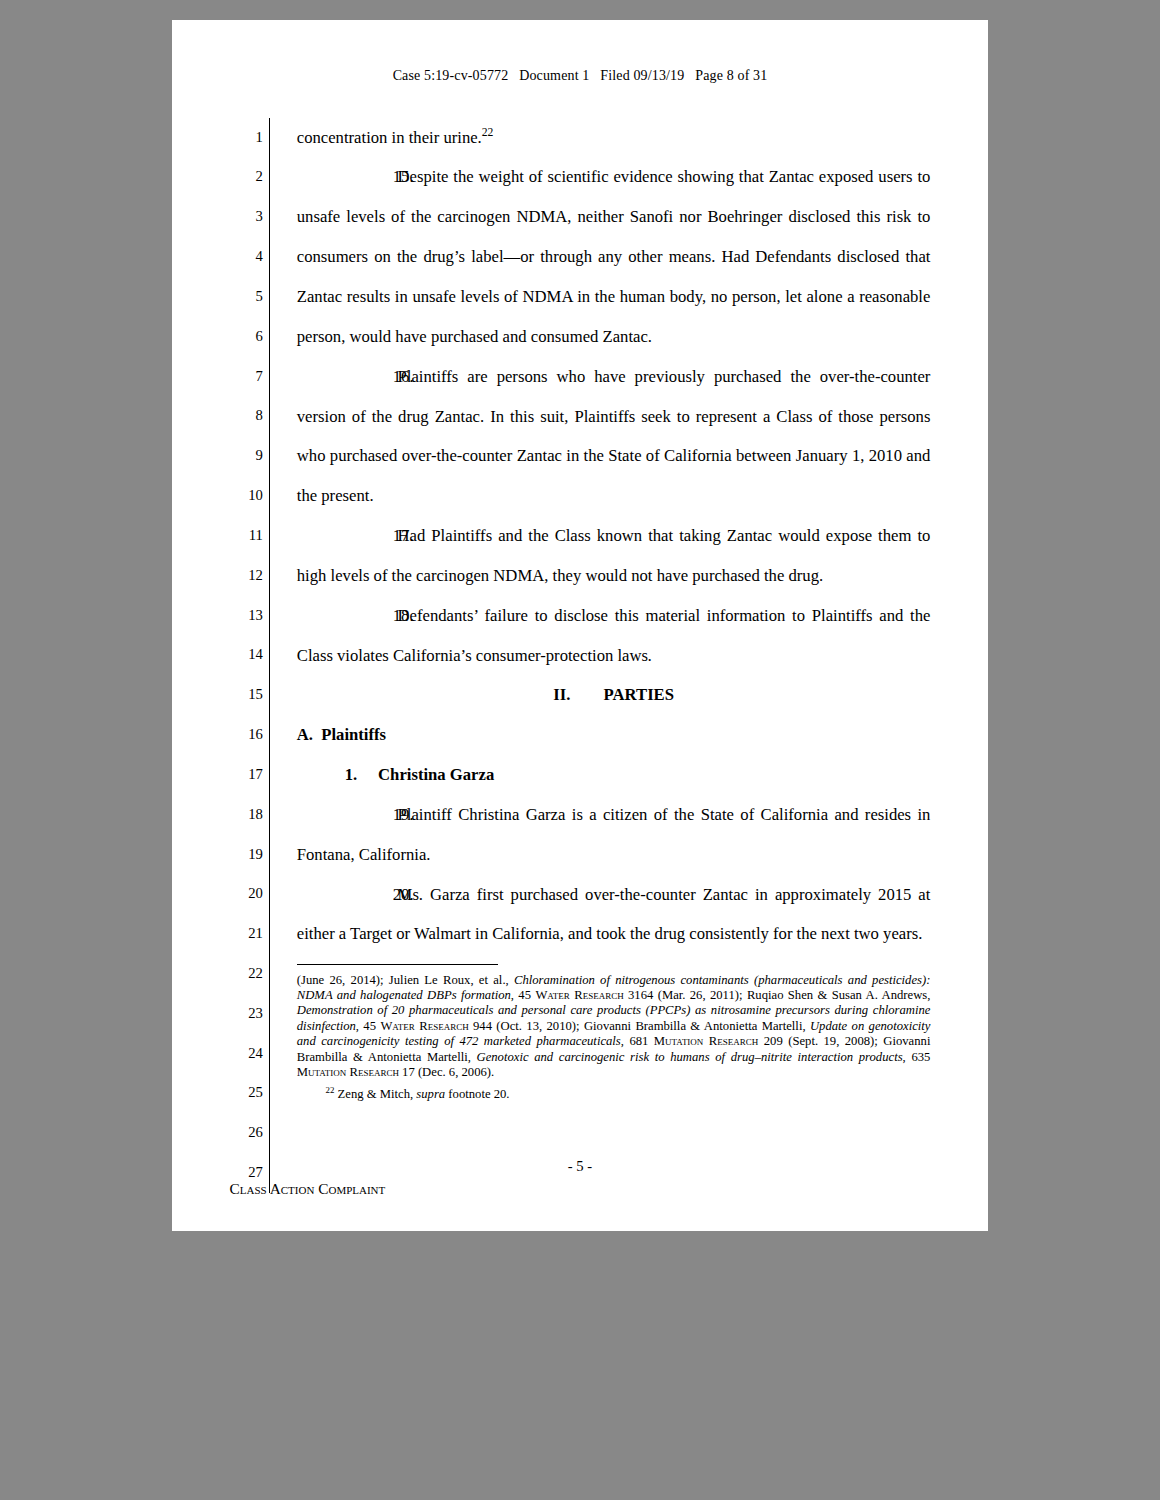Case 5:19-cv-05772 Document 1 Filed 09/13/19 Page 8 of 31
1
2
3
4
5
6
7
8
9
10
11
12
13
14
15
16
17
18
19
20
21
22
23
24
25
26
27
concentration in their urine.22
15. Despite the weight of scientific evidence showing that Zantac exposed users to unsafe levels of the carcinogen NDMA, neither Sanofi nor Boehringer disclosed this risk to consumers on the drug’s label—or through any other means. Had Defendants disclosed that Zantac results in unsafe levels of NDMA in the human body, no person, let alone a reasonable person, would have purchased and consumed Zantac.
16. Plaintiffs are persons who have previously purchased the over-the-counter version of the drug Zantac. In this suit, Plaintiffs seek to represent a Class of those persons who purchased over-the-counter Zantac in the State of California between January 1, 2010 and the present.
17. Had Plaintiffs and the Class known that taking Zantac would expose them to high levels of the carcinogen NDMA, they would not have purchased the drug.
18. Defendants’ failure to disclose this material information to Plaintiffs and the Class violates California’s consumer-protection laws.
II. PARTIES
A. Plaintiffs
1. Christina Garza
19. Plaintiff Christina Garza is a citizen of the State of California and resides in Fontana, California.
20. Ms. Garza first purchased over-the-counter Zantac in approximately 2015 at either a Target or Walmart in California, and took the drug consistently for the next two years.
(June 26, 2014); Julien Le Roux, et al., Chloramination of nitrogenous contaminants (pharmaceuticals and pesticides): NDMA and halogenated DBPs formation, 45 Water Research 3164 (Mar. 26, 2011); Ruqiao Shen & Susan A. Andrews, Demonstration of 20 pharmaceuticals and personal care products (PPCPs) as nitrosamine precursors during chloramine disinfection, 45 Water Research 944 (Oct. 13, 2010); Giovanni Brambilla & Antonietta Martelli, Update on genotoxicity and carcinogenicity testing of 472 marketed pharmaceuticals, 681 Mutation Research 209 (Sept. 19, 2008); Giovanni Brambilla & Antonietta Martelli, Genotoxic and carcinogenic risk to humans of drug–nitrite interaction products, 635 Mutation Research 17 (Dec. 6, 2006).
22 Zeng & Mitch, supra footnote 20.
- 5 -
Class Action Complaint